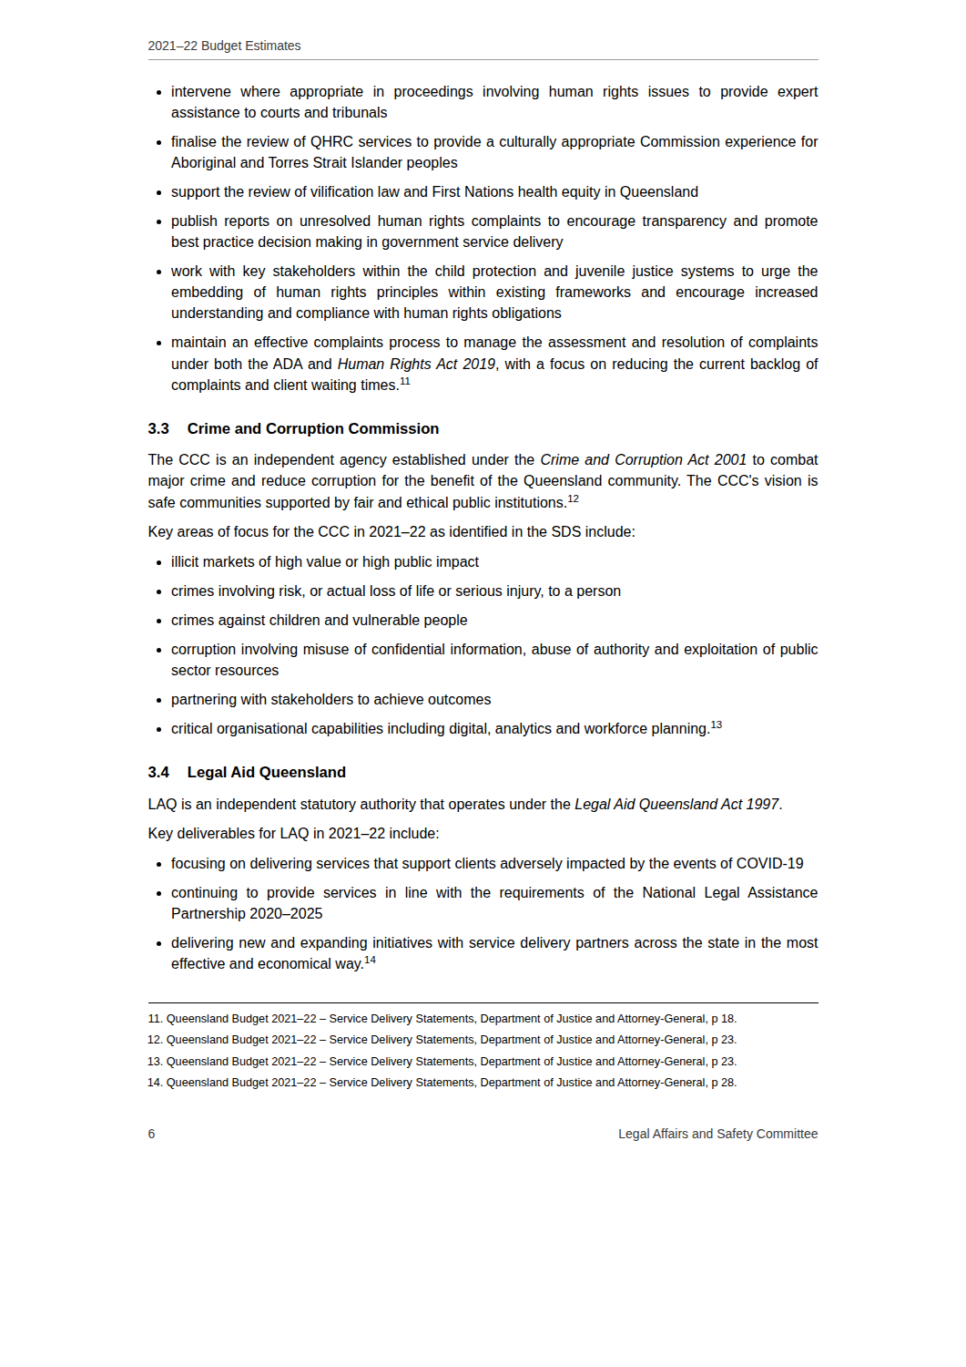2021–22 Budget Estimates
intervene where appropriate in proceedings involving human rights issues to provide expert assistance to courts and tribunals
finalise the review of QHRC services to provide a culturally appropriate Commission experience for Aboriginal and Torres Strait Islander peoples
support the review of vilification law and First Nations health equity in Queensland
publish reports on unresolved human rights complaints to encourage transparency and promote best practice decision making in government service delivery
work with key stakeholders within the child protection and juvenile justice systems to urge the embedding of human rights principles within existing frameworks and encourage increased understanding and compliance with human rights obligations
maintain an effective complaints process to manage the assessment and resolution of complaints under both the ADA and Human Rights Act 2019, with a focus on reducing the current backlog of complaints and client waiting times.11
3.3 Crime and Corruption Commission
The CCC is an independent agency established under the Crime and Corruption Act 2001 to combat major crime and reduce corruption for the benefit of the Queensland community. The CCC's vision is safe communities supported by fair and ethical public institutions.12
Key areas of focus for the CCC in 2021–22 as identified in the SDS include:
illicit markets of high value or high public impact
crimes involving risk, or actual loss of life or serious injury, to a person
crimes against children and vulnerable people
corruption involving misuse of confidential information, abuse of authority and exploitation of public sector resources
partnering with stakeholders to achieve outcomes
critical organisational capabilities including digital, analytics and workforce planning.13
3.4 Legal Aid Queensland
LAQ is an independent statutory authority that operates under the Legal Aid Queensland Act 1997.
Key deliverables for LAQ in 2021–22 include:
focusing on delivering services that support clients adversely impacted by the events of COVID-19
continuing to provide services in line with the requirements of the National Legal Assistance Partnership 2020–2025
delivering new and expanding initiatives with service delivery partners across the state in the most effective and economical way.14
Queensland Budget 2021–22 – Service Delivery Statements, Department of Justice and Attorney-General, p 18.
Queensland Budget 2021–22 – Service Delivery Statements, Department of Justice and Attorney-General, p 23.
Queensland Budget 2021–22 – Service Delivery Statements, Department of Justice and Attorney-General, p 23.
Queensland Budget 2021–22 – Service Delivery Statements, Department of Justice and Attorney-General, p 28.
6 Legal Affairs and Safety Committee